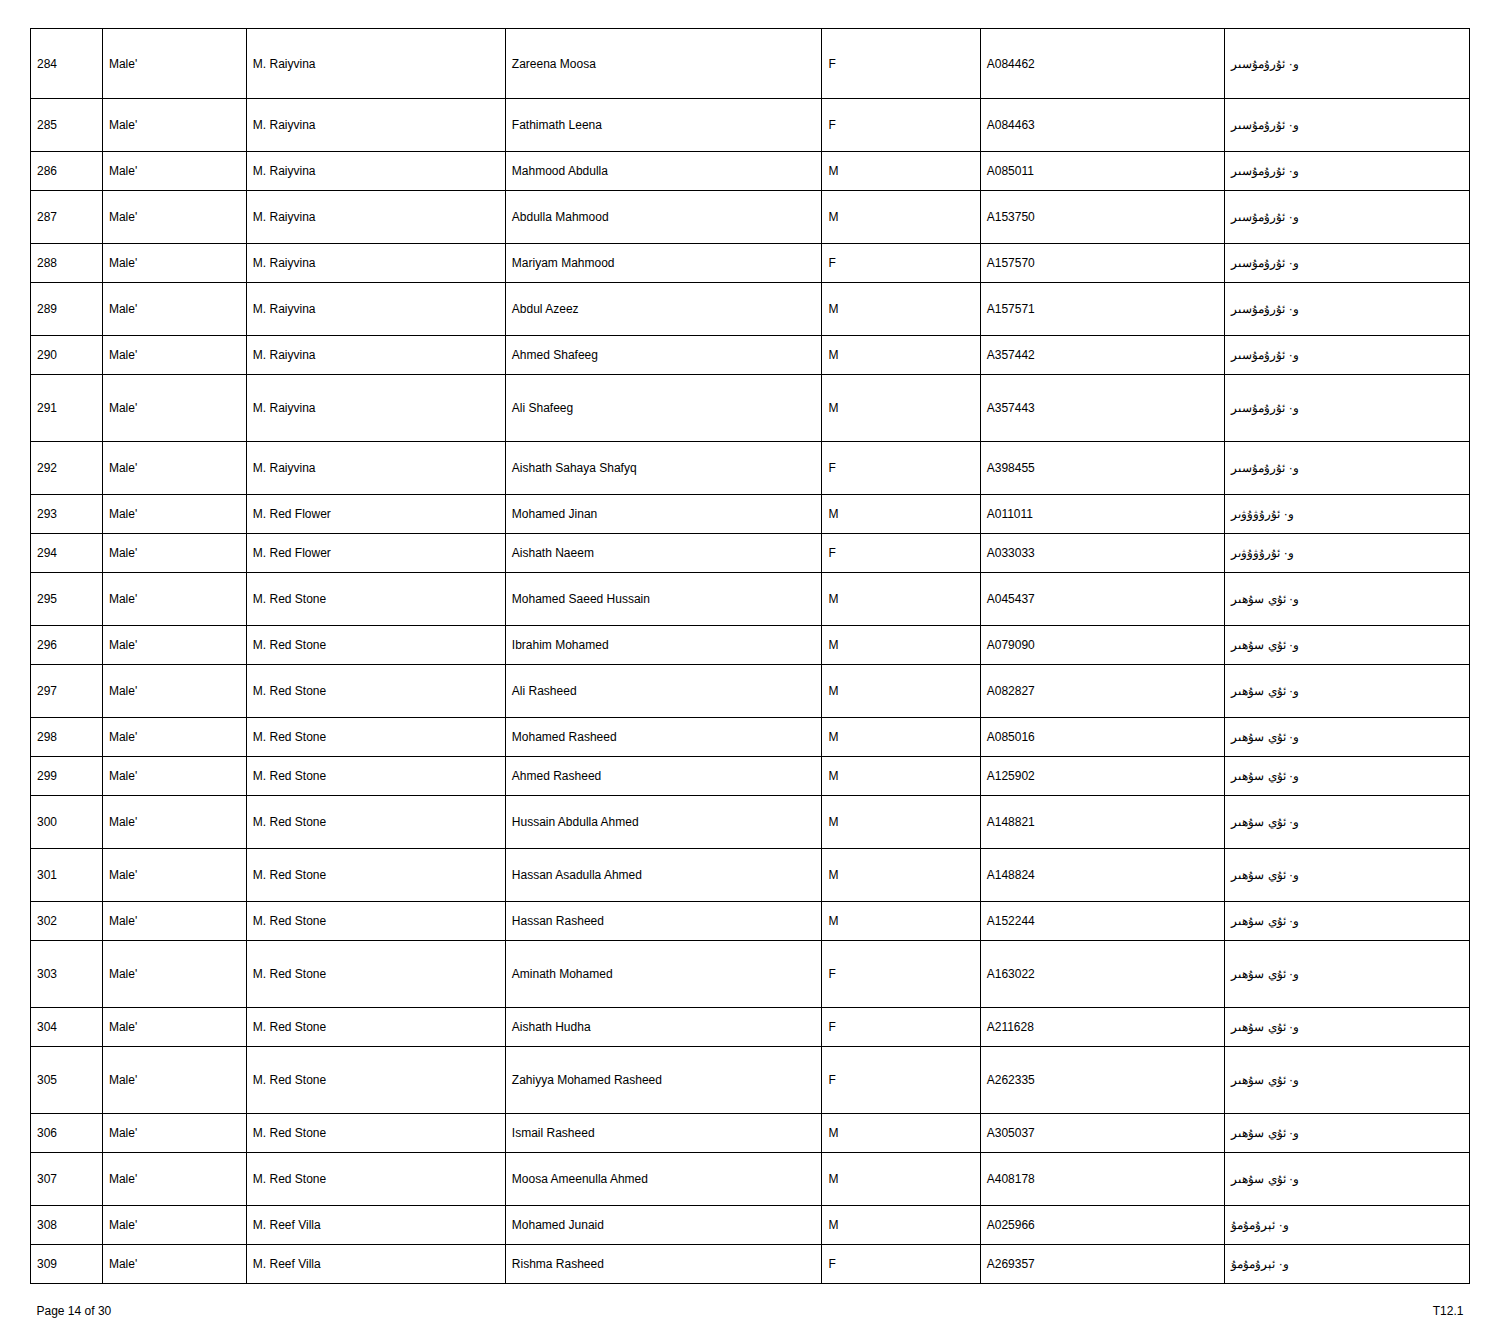| 284 | Male' | M. Raiyvina | Zareena Moosa | F | A084462 | و· ئۇرۇمۇسىر | ىم بىرىتىر ج ى ر شە |
| 285 | Male' | M. Raiyvina | Fathimath Leena | F | A084463 | و· ئۇرۇمۇسىر | ژُجِرَة وَ مِرْ |
| 286 | Male' | M. Raiyvina | Mahmood Abdulla | M | A085011 | و· ئۇرۇمۇسىر | رەددو مەھىراللە |
| 287 | Male' | M. Raiyvina | Abdulla Mahmood | M | A153750 | و· ئۇرۇمۇسىر | رە دالله رەددو |
| 288 | Male' | M. Raiyvina | Mariyam Mahmood | F | A157570 | و· ئۇرۇمۇسىر | رەرە رەددو |
| 289 | Male' | M. Raiyvina | Abdul Azeez | M | A157571 | و· ئۇرۇمۇسىر | رە دورىم ج |
| 290 | Male' | M. Raiyvina | Ahmed Shafeeg | M | A357442 | و· ئۇرۇمۇسىر | رەرو شەرچ |
| 291 | Male' | M. Raiyvina | Ali Shafeeg | M | A357443 | و· ئۇرۇمۇسىر | ړَ پِه شَوَرٍ تَح |
| 292 | Male' | M. Raiyvina | Aishath Sahaya Shafyq | F | A398455 | و· ئۇرۇمۇسىر | قەرشەق سەرىگە شەرچ |
| 293 | Male' | M. Red Flower | Mohamed Jinan | M | A011011 | و· ئۇرۇۋۇۋىر | دېرورو پېشتر |
| 294 | Male' | M. Red Flower | Aishath Naeem | F | A033033 | و· ئۇرۇۋۇۋىر | قەرشەق سەرچ |
| 295 | Male' | M. Red Stone | Mohamed Saeed Hussain | M | A045437 | و· ئۇي سۇھىر | دېرورو سەرپىر برسەرپىر |
| 296 | Male' | M. Red Stone | Ibrahim Mohamed | M | A079090 | و· ئۇي سۇھىر | رەئزىرو دېرورو |
| 297 | Male' | M. Red Stone | Ali Rasheed | M | A082827 | و· ئۇي سۇھىر | ړَ پِه بَرَحْدِثَر |
| 298 | Male' | M. Red Stone | Mohamed Rasheed | M | A085016 | و· ئۇي سۇھىر | دېرورو برخونر |
| 299 | Male' | M. Red Stone | Ahmed Rasheed | M | A125902 | و· ئۇي سۇھىر | رەرو برخونر |
| 300 | Male' | M. Red Stone | Hussain Abdulla Ahmed | M | A148821 | و· ئۇي سۇھىر | برسكىرىش مەھىراللە مەردىر |
| 301 | Male' | M. Red Stone | Hassan Asadulla Ahmed | M | A148824 | و· ئۇي سۇھىر | برسكىش مەسكىرالله مەردىر |
| 302 | Male' | M. Red Stone | Hassan Rasheed | M | A152244 | و· ئۇي سۇھىر | برسكىش برخونر |
| 303 | Male' | M. Red Stone | Aminath Mohamed | F | A163022 | و· ئۇي سۇھىر | أَرْحِ سَرَةٌ دَبَرُ دَرَ |
| 304 | Male' | M. Red Stone | Aishath Hudha | F | A211628 | و· ئۇي سۇھىر | قەرشەق رىگە |
| 305 | Male' | M. Red Stone | Zahiyya Mohamed Rasheed | F | A262335 | و· ئۇي سۇھىر | ىم بەرەش دېرەرو برخونر |
| 306 | Male' | M. Red Stone | Ismail Rasheed | M | A305037 | و· ئۇي سۇھىر | رەشۇرپۇ برخونر |
| 307 | Male' | M. Red Stone | Moosa Ameenulla Ahmed | M | A408178 | و· ئۇي سۇھىر | دوسته مەرپىرالله مەردىر |
| 308 | Male' | M. Reef Villa | Mohamed Junaid | M | A025966 | و· ئېرۇمۇمۇ | دېرورو ئەسكەرتر |
| 309 | Male' | M. Reef Villa | Rishma Rasheed | F | A269357 | و· ئېرۇمۇمۇ | برىشۇڭ برخونر |
| Page 14 of 30 | T12.1 |